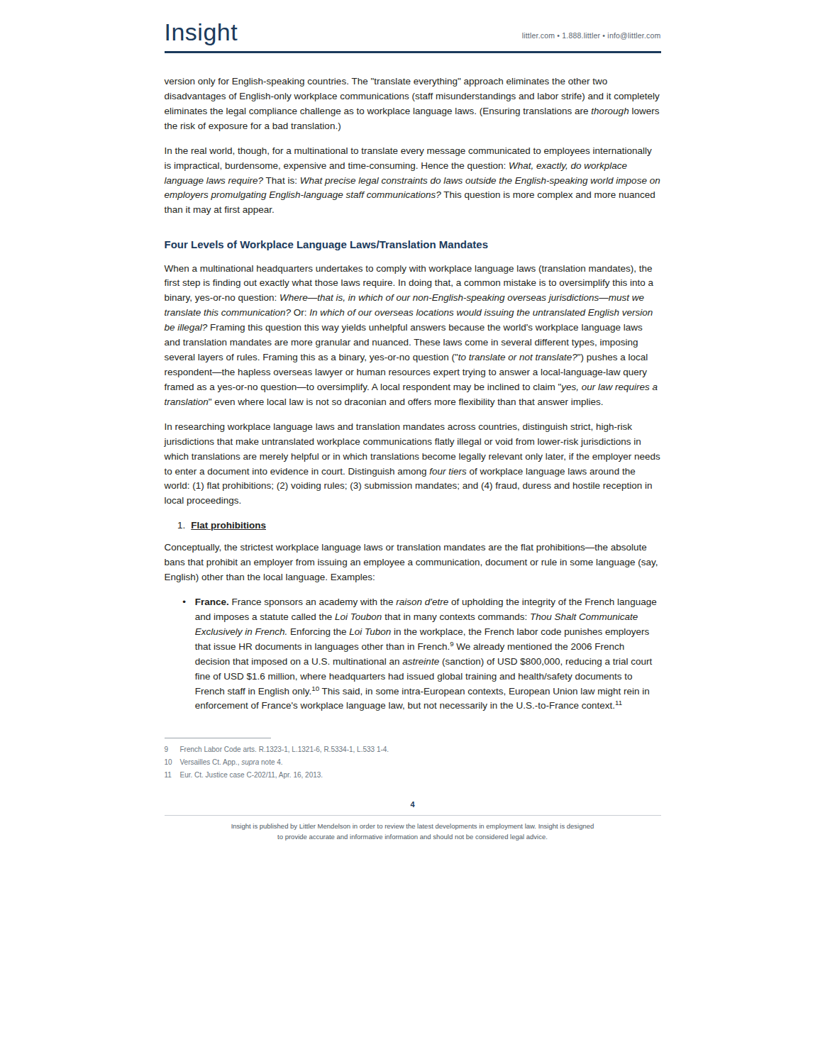Insight
littler.com • 1.888.littler • info@littler.com
version only for English-speaking countries. The "translate everything" approach eliminates the other two disadvantages of English-only workplace communications (staff misunderstandings and labor strife) and it completely eliminates the legal compliance challenge as to workplace language laws. (Ensuring translations are thorough lowers the risk of exposure for a bad translation.)
In the real world, though, for a multinational to translate every message communicated to employees internationally is impractical, burdensome, expensive and time-consuming. Hence the question: What, exactly, do workplace language laws require? That is: What precise legal constraints do laws outside the English-speaking world impose on employers promulgating English-language staff communications? This question is more complex and more nuanced than it may at first appear.
Four Levels of Workplace Language Laws/Translation Mandates
When a multinational headquarters undertakes to comply with workplace language laws (translation mandates), the first step is finding out exactly what those laws require. In doing that, a common mistake is to oversimplify this into a binary, yes-or-no question: Where—that is, in which of our non-English-speaking overseas jurisdictions—must we translate this communication? Or: In which of our overseas locations would issuing the untranslated English version be illegal? Framing this question this way yields unhelpful answers because the world's workplace language laws and translation mandates are more granular and nuanced. These laws come in several different types, imposing several layers of rules. Framing this as a binary, yes-or-no question ("to translate or not translate?") pushes a local respondent—the hapless overseas lawyer or human resources expert trying to answer a local-language-law query framed as a yes-or-no question—to oversimplify. A local respondent may be inclined to claim "yes, our law requires a translation" even where local law is not so draconian and offers more flexibility than that answer implies.
In researching workplace language laws and translation mandates across countries, distinguish strict, high-risk jurisdictions that make untranslated workplace communications flatly illegal or void from lower-risk jurisdictions in which translations are merely helpful or in which translations become legally relevant only later, if the employer needs to enter a document into evidence in court. Distinguish among four tiers of workplace language laws around the world: (1) flat prohibitions; (2) voiding rules; (3) submission mandates; and (4) fraud, duress and hostile reception in local proceedings.
1. Flat prohibitions
Conceptually, the strictest workplace language laws or translation mandates are the flat prohibitions—the absolute bans that prohibit an employer from issuing an employee a communication, document or rule in some language (say, English) other than the local language. Examples:
France. France sponsors an academy with the raison d'etre of upholding the integrity of the French language and imposes a statute called the Loi Toubon that in many contexts commands: Thou Shalt Communicate Exclusively in French. Enforcing the Loi Tubon in the workplace, the French labor code punishes employers that issue HR documents in languages other than in French.9 We already mentioned the 2006 French decision that imposed on a U.S. multinational an astreinte (sanction) of USD $800,000, reducing a trial court fine of USD $1.6 million, where headquarters had issued global training and health/safety documents to French staff in English only.10 This said, in some intra-European contexts, European Union law might rein in enforcement of France's workplace language law, but not necessarily in the U.S.-to-France context.11
9 French Labor Code arts. R.1323-1, L.1321-6, R.5334-1, L.533 1-4.
10 Versailles Ct. App., supra note 4.
11 Eur. Ct. Justice case C-202/11, Apr. 16, 2013.
4
Insight is published by Littler Mendelson in order to review the latest developments in employment law. Insight is designed
to provide accurate and informative information and should not be considered legal advice.